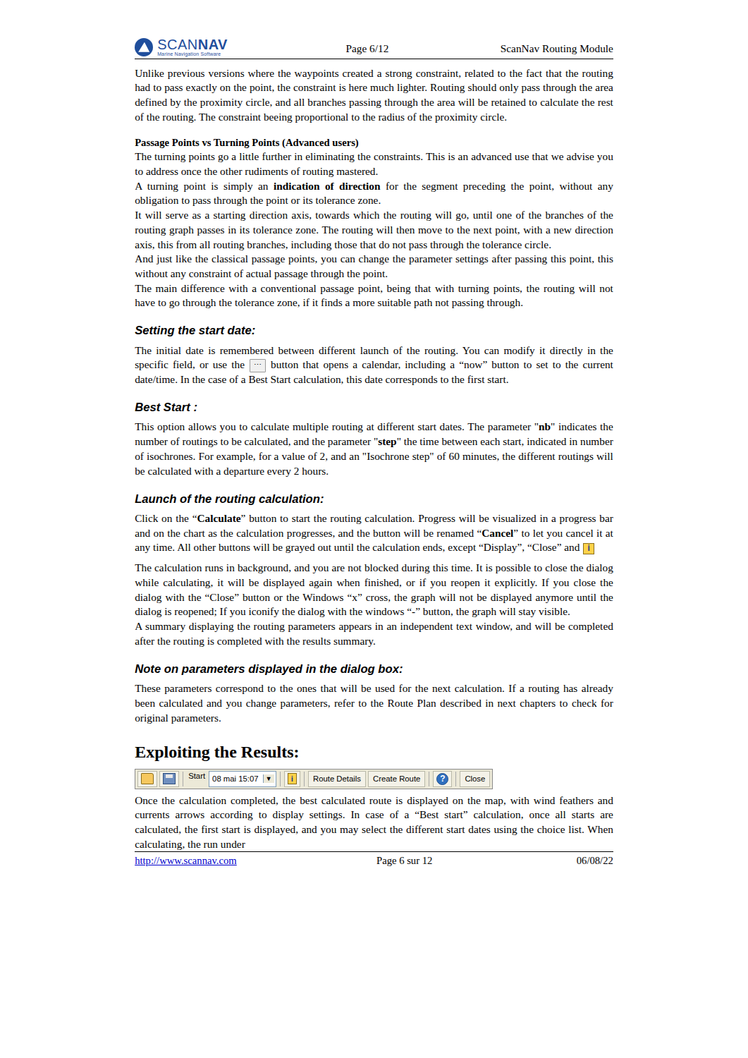SCAN NAV
Marine Navigation Software
Page 6/12
ScanNav Routing Module
Unlike previous versions where the waypoints created a strong constraint, related to the fact that the routing had to pass exactly on the point, the constraint is here much lighter. Routing should only pass through the area defined by the proximity circle, and all branches passing through the area will be retained to calculate the rest of the routing. The constraint beeing proportional to the radius of the proximity circle.
Passage Points vs Turning Points (Advanced users)
The turning points go a little further in eliminating the constraints. This is an advanced use that we advise you to address once the other rudiments of routing mastered.
A turning point is simply an indication of direction for the segment preceding the point, without any obligation to pass through the point or its tolerance zone.
It will serve as a starting direction axis, towards which the routing will go, until one of the branches of the routing graph passes in its tolerance zone. The routing will then move to the next point, with a new direction axis, this from all routing branches, including those that do not pass through the tolerance circle.
And just like the classical passage points, you can change the parameter settings after passing this point, this without any constraint of actual passage through the point.
The main difference with a conventional passage point, being that with turning points, the routing will not have to go through the tolerance zone, if it finds a more suitable path not passing through.
Setting the start date:
The initial date is remembered between different launch of the routing. You can modify it directly in the specific field, or use the ⋯ button that opens a calendar, including a “now” button to set to the current date/time. In the case of a Best Start calculation, this date corresponds to the first start.
Best Start :
This option allows you to calculate multiple routing at different start dates. The parameter "nb" indicates the number of routings to be calculated, and the parameter "step" the time between each start, indicated in number of isochrones. For example, for a value of 2, and an "Isochrone step" of 60 minutes, the different routings will be calculated with a departure every 2 hours.
Launch of the routing calculation:
Click on the “Calculate” button to start the routing calculation. Progress will be visualized in a progress bar and on the chart as the calculation progresses, and the button will be renamed “Cancel” to let you cancel it at any time. All other buttons will be grayed out until the calculation ends, except “Display”, “Close” and i
The calculation runs in background, and you are not blocked during this time. It is possible to close the dialog while calculating, it will be displayed again when finished, or if you reopen it explicitly. If you close the dialog with the “Close” button or the Windows “x” cross, the graph will not be displayed anymore until the dialog is reopened; If you iconify the dialog with the windows “-” button, the graph will stay visible.
A summary displaying the routing parameters appears in an independent text window, and will be completed after the routing is completed with the results summary.
Note on parameters displayed in the dialog box:
These parameters correspond to the ones that will be used for the next calculation. If a routing has already been calculated and you change parameters, refer to the Route Plan described in next chapters to check for original parameters.
Exploiting the Results:
Start
08 mai 15:07▼
i
Route Details
Create Route
?
Close
Once the calculation completed, the best calculated route is displayed on the map, with wind feathers and currents arrows according to display settings. In case of a “Best start” calculation, once all starts are calculated, the first start is displayed, and you may select the different start dates using the choice list. When calculating, the run under
http://www.scannav.com
Page 6 sur 12
06/08/22